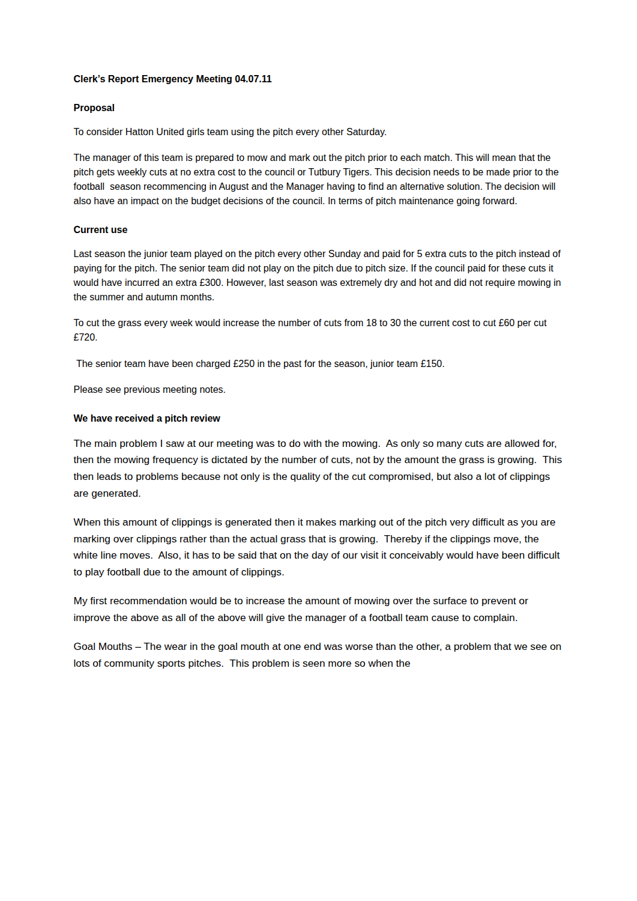Clerk’s Report Emergency Meeting 04.07.11
Proposal
To consider Hatton United girls team using the pitch every other Saturday.
The manager of this team is prepared to mow and mark out the pitch prior to each match. This will mean that the pitch gets weekly cuts at no extra cost to the council or Tutbury Tigers. This decision needs to be made prior to the football season recommencing in August and the Manager having to find an alternative solution. The decision will also have an impact on the budget decisions of the council. In terms of pitch maintenance going forward.
Current use
Last season the junior team played on the pitch every other Sunday and paid for 5 extra cuts to the pitch instead of paying for the pitch. The senior team did not play on the pitch due to pitch size. If the council paid for these cuts it would have incurred an extra £300. However, last season was extremely dry and hot and did not require mowing in the summer and autumn months.
To cut the grass every week would increase the number of cuts from 18 to 30 the current cost to cut £60 per cut £720.
The senior team have been charged £250 in the past for the season, junior team £150.
Please see previous meeting notes.
We have received a pitch review
The main problem I saw at our meeting was to do with the mowing. As only so many cuts are allowed for, then the mowing frequency is dictated by the number of cuts, not by the amount the grass is growing. This then leads to problems because not only is the quality of the cut compromised, but also a lot of clippings are generated.
When this amount of clippings is generated then it makes marking out of the pitch very difficult as you are marking over clippings rather than the actual grass that is growing. Thereby if the clippings move, the white line moves. Also, it has to be said that on the day of our visit it conceivably would have been difficult to play football due to the amount of clippings.
My first recommendation would be to increase the amount of mowing over the surface to prevent or improve the above as all of the above will give the manager of a football team cause to complain.
Goal Mouths – The wear in the goal mouth at one end was worse than the other, a problem that we see on lots of community sports pitches. This problem is seen more so when the